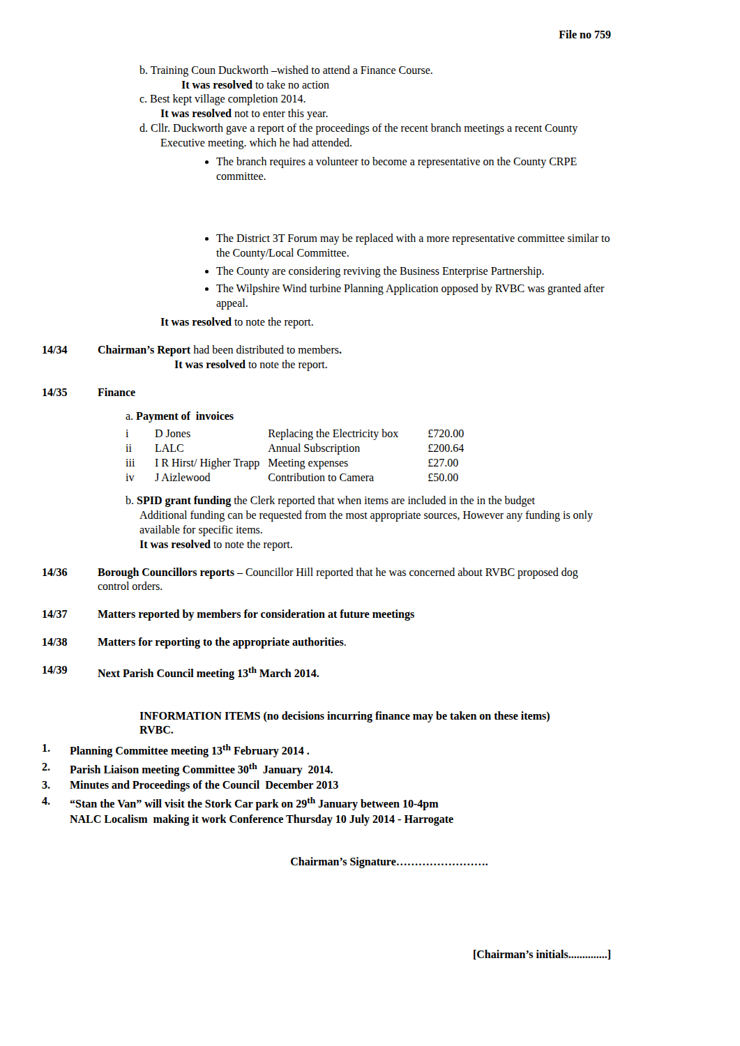File no 759
b. Training Coun Duckworth –wished to attend a Finance Course.
It was resolved to take no action
c. Best kept village completion 2014.
It was resolved not to enter this year.
d. Cllr. Duckworth gave a report of the proceedings of the recent branch meetings a recent County
Executive meeting. which he had attended.
The branch requires a volunteer to become a representative on the County CRPE committee.
The District 3T Forum may be replaced with a more representative committee similar to the County/Local Committee.
The County are considering reviving the Business Enterprise Partnership.
The Wilpshire Wind turbine Planning Application opposed by RVBC was granted after appeal.
It was resolved to note the report.
14/34
Chairman’s Report had been distributed to members.
It was resolved to note the report.
14/35
Finance
a. Payment of invoices
| i | D Jones | Replacing the Electricity box | £720.00 |
| ii | LALC | Annual Subscription | £200.64 |
| iii | I R Hirst/ Higher Trapp | Meeting expenses | £27.00 |
| iv | J Aizlewood | Contribution to Camera | £50.00 |
b. SPID grant funding the Clerk reported that when items are included in the in the budget
Additional funding can be requested from the most appropriate sources, However any funding is only available for specific items.
It was resolved to note the report.
14/36
Borough Councillors reports – Councillor Hill reported that he was concerned about RVBC proposed dog control orders.
14/37
Matters reported by members for consideration at future meetings
14/38
Matters for reporting to the appropriate authorities.
14/39
Next Parish Council meeting 13th March 2014.
INFORMATION ITEMS (no decisions incurring finance may be taken on these items)
RVBC.
1.
Planning Committee meeting 13th February 2014 .
2.
Parish Liaison meeting Committee 30th January 2014.
3.
Minutes and Proceedings of the Council December 2013
4.
“Stan the Van” will visit the Stork Car park on 29th January between 10-4pm
NALC Localism making it work Conference Thursday 10 July 2014 - Harrogate
Chairman’s Signature…………………….
[Chairman’s initials..............]